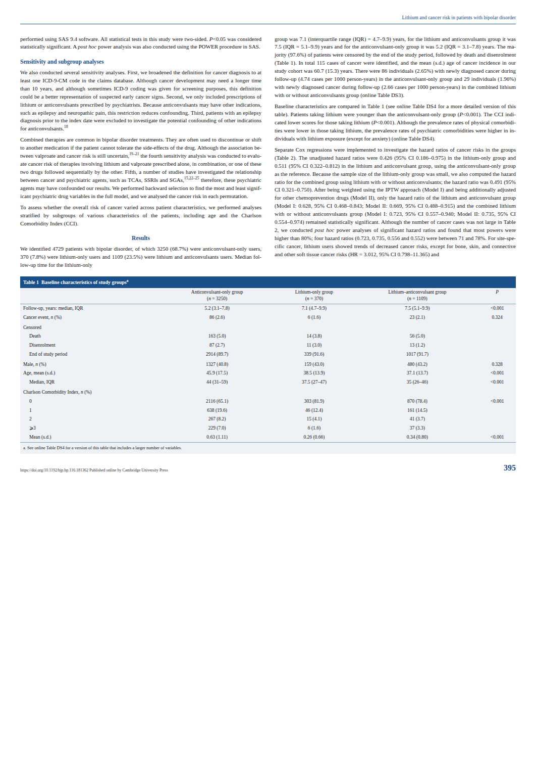Lithium and cancer risk in patients with bipolar disorder
performed using SAS 9.4 software. All statistical tests in this study were two-sided. P<0.05 was considered statistically significant. A post hoc power analysis was also conducted using the POWER procedure in SAS.
Sensitivity and subgroup analyses
We also conducted several sensitivity analyses. First, we broadened the definition for cancer diagnosis to at least one ICD-9-CM code in the claims database. Although cancer development may need a longer time than 10 years, and although sometimes ICD-9 coding was given for screening purposes, this definition could be a better representation of suspected early cancer signs. Second, we only included prescriptions of lithium or anticonvulsants prescribed by psychiatrists. Because anticonvulsants may have other indications, such as epilepsy and neuropathic pain, this restriction reduces confounding. Third, patients with an epilepsy diagnosis prior to the index date were excluded to investigate the potential confounding of other indications for anticonvulsants.18
Combined therapies are common in bipolar disorder treatments. They are often used to discontinue or shift to another medication if the patient cannot tolerate the side-effects of the drug. Although the association between valproate and cancer risk is still uncertain,19–21 the fourth sensitivity analysis was conducted to evaluate cancer risk of therapies involving lithium and valproate prescribed alone, in combination, or one of these two drugs followed sequentially by the other. Fifth, a number of studies have investigated the relationship between cancer and psychiatric agents, such as TCAs, SSRIs and SGAs,15,22–25 therefore, these psychiatric agents may have confounded our results. We performed backward selection to find the most and least significant psychiatric drug variables in the full model, and we analysed the cancer risk in each permutation.
To assess whether the overall risk of cancer varied across patient characteristics, we performed analyses stratified by subgroups of various characteristics of the patients, including age and the Charlson Comorbidity Index (CCI).
Results
We identified 4729 patients with bipolar disorder, of which 3250 (68.7%) were anticonvulsant-only users, 370 (7.8%) were lithium-only users and 1109 (23.5%) were lithium and anticonvulsants users. Median follow-up time for the lithium-only
group was 7.1 (interquartile range (IQR) = 4.7–9.9) years, for the lithium and anticonvulsants group it was 7.5 (IQR = 5.1–9.9) years and for the anticonvulsant-only group it was 5.2 (IQR = 3.1–7.8) years. The majority (97.6%) of patients were censored by the end of the study period, followed by death and disenrolment (Table 1). In total 115 cases of cancer were identified, and the mean (s.d.) age of cancer incidence in our study cohort was 60.7 (15.3) years. There were 86 individuals (2.65%) with newly diagnosed cancer during follow-up (4.74 cases per 1000 person-years) in the anticonvulsant-only group and 29 individuals (1.96%) with newly diagnosed cancer during follow-up (2.66 cases per 1000 person-years) in the combined lithium with or without anticonvulsants group (online Table DS3).
Baseline characteristics are compared in Table 1 (see online Table DS4 for a more detailed version of this table). Patients taking lithium were younger than the anticonvulsant-only group (P<0.001). The CCI indicated lower scores for those taking lithium (P<0.001). Although the prevalence rates of physical comorbidities were lower in those taking lithium, the prevalence rates of psychiatric comorbidities were higher in individuals with lithium exposure (except for anxiety) (online Table DS4).
Separate Cox regressions were implemented to investigate the hazard ratios of cancer risks in the groups (Table 2). The unadjusted hazard ratios were 0.426 (95% CI 0.186–0.975) in the lithium-only group and 0.511 (95% CI 0.322–0.812) in the lithium and anticonvulsant group, using the anticonvulsant-only group as the reference. Because the sample size of the lithium-only group was small, we also computed the hazard ratio for the combined group using lithium with or without anticonvulsants; the hazard ratio was 0.491 (95% CI 0.321–0.750). After being weighted using the IPTW approach (Model I) and being additionally adjusted for other chemoprevention drugs (Model II), only the hazard ratio of the lithium and anticonvulsant group (Model I: 0.628, 95% CI 0.468–0.843; Model II: 0.669, 95% CI 0.488–0.915) and the combined lithium with or without anticonvulsants group (Model I: 0.723, 95% CI 0.557–0.940; Model II: 0.735, 95% CI 0.554–0.974) remained statistically significant. Although the number of cancer cases was not large in Table 2, we conducted post hoc power analyses of significant hazard ratios and found that most powers were higher than 80%; four hazard ratios (0.723, 0.735, 0.556 and 0.552) were between 71 and 78%. For site-specific cancer, lithium users showed trends of decreased cancer risks, except for bone, skin, and connective and other soft tissue cancer risks (HR = 3.012, 95% CI 0.798–11.365) and
Table 1 Baseline characteristics of study groups a
| | Anticonvulsant-only group ( n = 3250) | Lithium-only group ( n = 370) | Lithium–anticonvulsant group ( n = 1109) | P |
| --- | --- | --- | --- | --- |
| Follow-up, years: median, IQR | 5.2 (3.1–7.8) | 7.1 (4.7–9.9) | 7.5 (5.1–9.9) | <0.001 |
| Cancer event, n (%) | 86 (2.6) | 6 (1.6) | 23 (2.1) | 0.324 |
| Censored | | | | |
| Death | 163 (5.0) | 14 (3.8) | 56 (5.0) | |
| Disenrolment | 87 (2.7) | 11 (3.0) | 13 (1.2) | |
| End of study period | 2914 (89.7) | 339 (91.6) | 1017 (91.7) | |
| Male, n (%) | 1327 (40.8) | 159 (43.0) | 480 (43.2) | 0.328 |
| Age, mean (s.d.) | 45.9 (17.5) | 38.5 (13.9) | 37.1 (13.7) | <0.001 |
| Median, IQR | 44 (31–59) | 37.5 (27–47) | 35 (26–46) | <0.001 |
| Charlson Comorbidity Index, n (%) | | | | |
| 0 | 2116 (65.1) | 303 (81.9) | 870 (78.4) | <0.001 |
| 1 | 638 (19.6) | 46 (12.4) | 161 (14.5) | |
| 2 | 267 (8.2) | 15 (4.1) | 41 (3.7) | |
| ⩾3 | 229 (7.0) | 6 (1.6) | 37 (3.3) | |
| Mean (s.d.) | 0.63 (1.11) | 0.26 (0.66) | 0.34 (0.80) | <0.001 |
a. See online Table DS4 for a version of this table that includes a larger number of variables.
https://doi.org/10.1192/bjp.bp.116.181362 Published online by Cambridge University Press
395